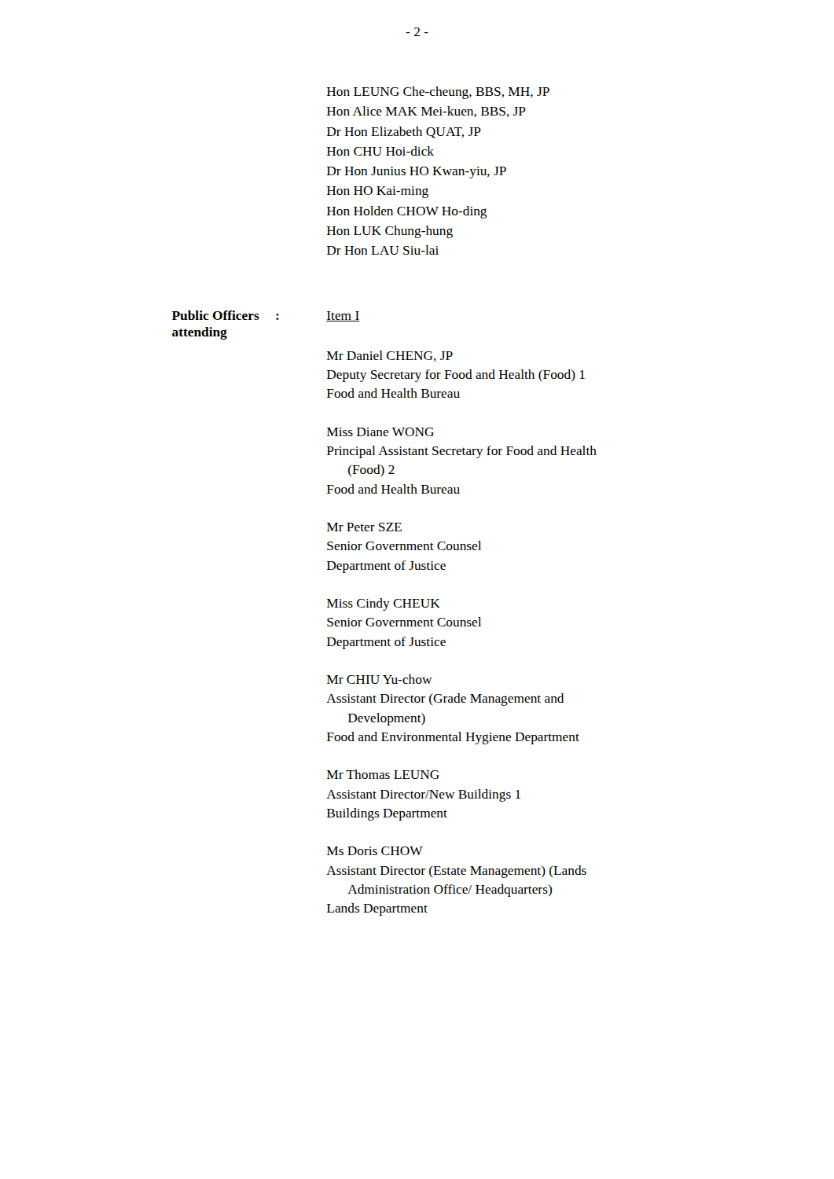- 2 -
Hon LEUNG Che-cheung, BBS, MH, JP
Hon Alice MAK Mei-kuen, BBS, JP
Dr Hon Elizabeth QUAT, JP
Hon CHU Hoi-dick
Dr Hon Junius HO Kwan-yiu, JP
Hon HO Kai-ming
Hon Holden CHOW Ho-ding
Hon LUK Chung-hung
Dr Hon LAU Siu-lai
Public Officers:
attending
Item I
Mr Daniel CHENG, JP
Deputy Secretary for Food and Health (Food) 1
Food and Health Bureau
Miss Diane WONG
Principal Assistant Secretary for Food and Health
(Food) 2
Food and Health Bureau
Mr Peter SZE
Senior Government Counsel
Department of Justice
Miss Cindy CHEUK
Senior Government Counsel
Department of Justice
Mr CHIU Yu-chow
Assistant Director (Grade Management and
Development)
Food and Environmental Hygiene Department
Mr Thomas LEUNG
Assistant Director/New Buildings 1
Buildings Department
Ms Doris CHOW
Assistant Director (Estate Management) (Lands
Administration Office/ Headquarters)
Lands Department